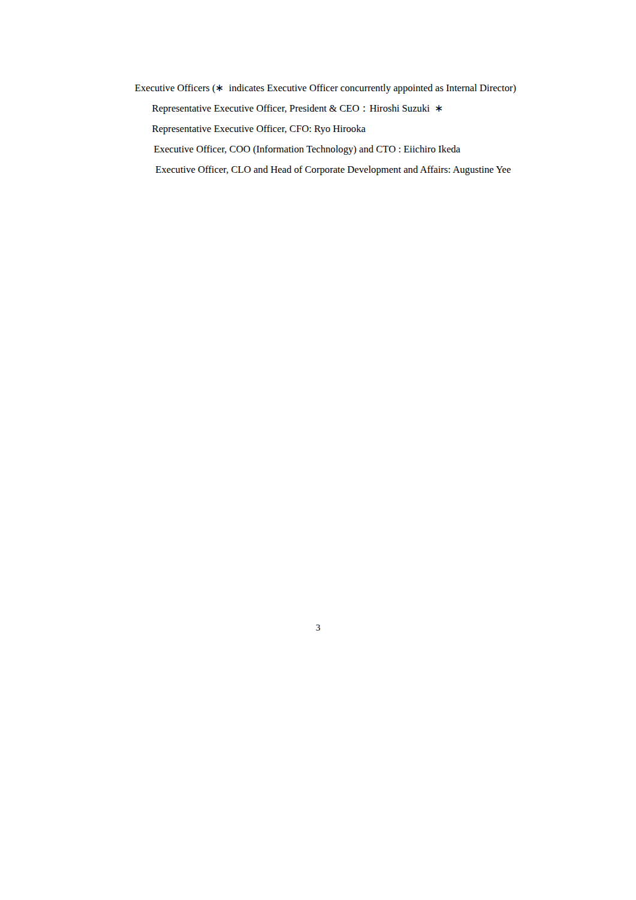Executive Officers (∗ indicates Executive Officer concurrently appointed as Internal Director)
Representative Executive Officer, President & CEO：Hiroshi Suzuki ∗
Representative Executive Officer, CFO: Ryo Hirooka
Executive Officer, COO (Information Technology) and CTO : Eiichiro Ikeda
Executive Officer, CLO and Head of Corporate Development and Affairs: Augustine Yee
3